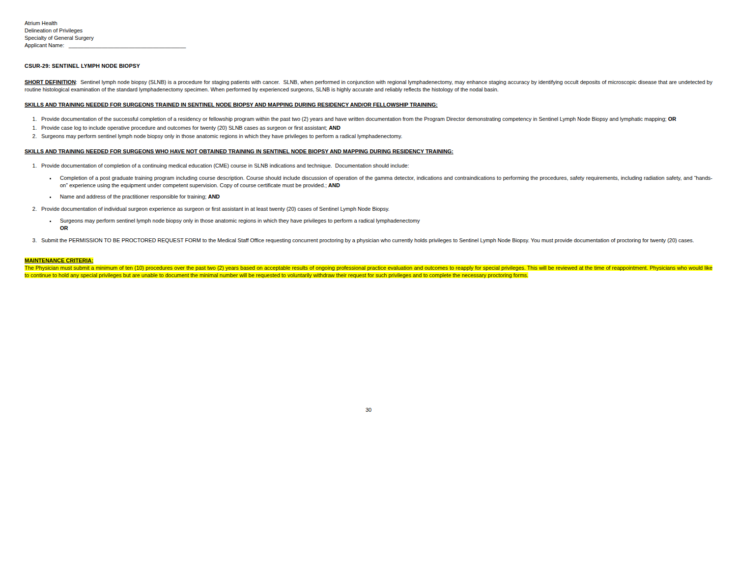Atrium Health
Delineation of Privileges
Specialty of General Surgery
Applicant Name: _______________________________________
CSUR-29: SENTINEL LYMPH NODE BIOPSY
SHORT DEFINITION: Sentinel lymph node biopsy (SLNB) is a procedure for staging patients with cancer. SLNB, when performed in conjunction with regional lymphadenectomy, may enhance staging accuracy by identifying occult deposits of microscopic disease that are undetected by routine histological examination of the standard lymphadenectomy specimen. When performed by experienced surgeons, SLNB is highly accurate and reliably reflects the histology of the nodal basin.
Skills and Training Needed for Surgeons Trained in Sentinel Node Biopsy and Mapping During Residency and/or Fellowship Training:
Provide documentation of the successful completion of a residency or fellowship program within the past two (2) years and have written documentation from the Program Director demonstrating competency in Sentinel Lymph Node Biopsy and lymphatic mapping; OR
Provide case log to include operative procedure and outcomes for twenty (20) SLNB cases as surgeon or first assistant; AND
Surgeons may perform sentinel lymph node biopsy only in those anatomic regions in which they have privileges to perform a radical lymphadenectomy.
Skills and Training Needed for Surgeons Who Have Not Obtained Training in Sentinel Node Biopsy and Mapping During Residency Training:
Provide documentation of completion of a continuing medical education (CME) course in SLNB indications and technique. Documentation should include:
Completion of a post graduate training program including course description. Course should include discussion of operation of the gamma detector, indications and contraindications to performing the procedures, safety requirements, including radiation safety, and “hands-on” experience using the equipment under competent supervision. Copy of course certificate must be provided.; AND
Name and address of the practitioner responsible for training; AND
Provide documentation of individual surgeon experience as surgeon or first assistant in at least twenty (20) cases of Sentinel Lymph Node Biopsy.
Surgeons may perform sentinel lymph node biopsy only in those anatomic regions in which they have privileges to perform a radical lymphadenectomy
OR
Submit the PERMISSION TO BE PROCTORED REQUEST FORM to the Medical Staff Office requesting concurrent proctoring by a physician who currently holds privileges to Sentinel Lymph Node Biopsy. You must provide documentation of proctoring for twenty (20) cases.
MAINTENANCE CRITERIA:
The Physician must submit a minimum of ten (10) procedures over the past two (2) years based on acceptable results of ongoing professional practice evaluation and outcomes to reapply for special privileges. This will be reviewed at the time of reappointment. Physicians who would like to continue to hold any special privileges but are unable to document the minimal number will be requested to voluntarily withdraw their request for such privileges and to complete the necessary proctoring forms.
30